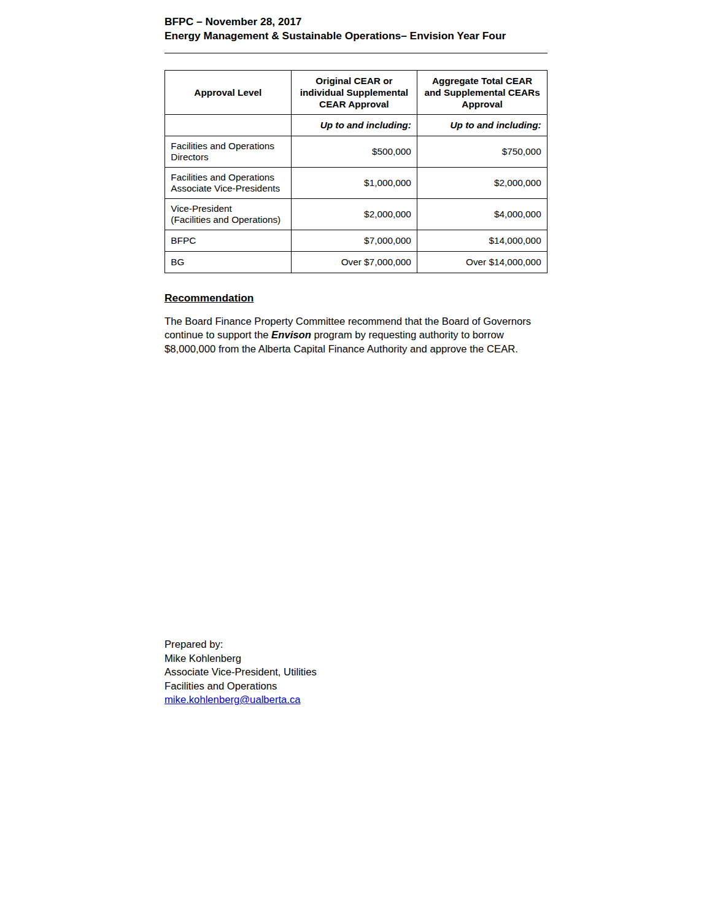BFPC – November 28, 2017 Energy Management & Sustainable Operations– Envision Year Four
| Approval Level | Original CEAR or individual Supplemental CEAR Approval | Aggregate Total CEAR and Supplemental CEARs Approval |
| --- | --- | --- |
| | Up to and including: | Up to and including: |
| Facilities and Operations Directors | $500,000 | $750,000 |
| Facilities and Operations Associate Vice-Presidents | $1,000,000 | $2,000,000 |
| Vice-President (Facilities and Operations) | $2,000,000 | $4,000,000 |
| BFPC | $7,000,000 | $14,000,000 |
| BG | Over $7,000,000 | Over $14,000,000 |
Recommendation
The Board Finance Property Committee recommend that the Board of Governors continue to support the Envison program by requesting authority to borrow $8,000,000 from the Alberta Capital Finance Authority and approve the CEAR.
Prepared by:
Mike Kohlenberg
Associate Vice-President, Utilities
Facilities and Operations
mike.kohlenberg@ualberta.ca